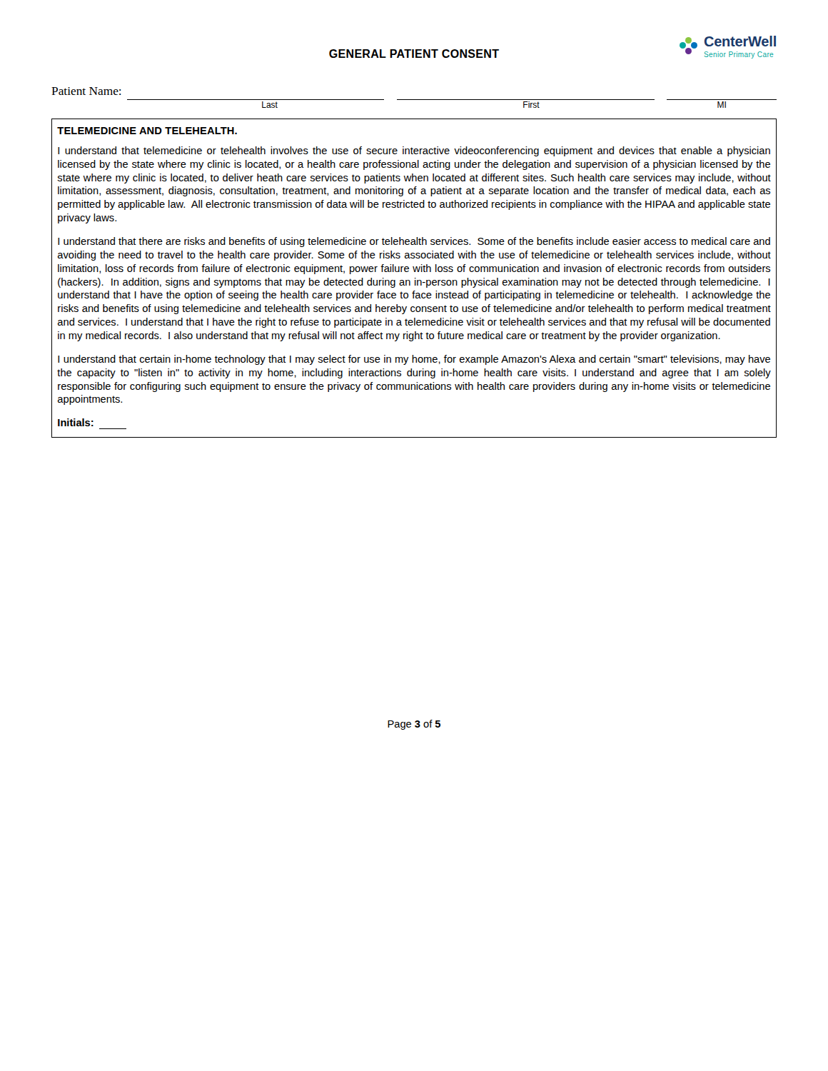CenterWell
Senior Primary Care
GENERAL PATIENT CONSENT
Patient Name:
Last
First
MI
TELEMEDICINE AND TELEHEALTH.
I understand that telemedicine or telehealth involves the use of secure interactive videoconferencing equipment and devices that enable a physician licensed by the state where my clinic is located, or a health care professional acting under the delegation and supervision of a physician licensed by the state where my clinic is located, to deliver heath care services to patients when located at different sites. Such health care services may include, without limitation, assessment, diagnosis, consultation, treatment, and monitoring of a patient at a separate location and the transfer of medical data, each as permitted by applicable law. All electronic transmission of data will be restricted to authorized recipients in compliance with the HIPAA and applicable state privacy laws.
I understand that there are risks and benefits of using telemedicine or telehealth services. Some of the benefits include easier access to medical care and avoiding the need to travel to the health care provider. Some of the risks associated with the use of telemedicine or telehealth services include, without limitation, loss of records from failure of electronic equipment, power failure with loss of communication and invasion of electronic records from outsiders (hackers). In addition, signs and symptoms that may be detected during an in-person physical examination may not be detected through telemedicine. I understand that I have the option of seeing the health care provider face to face instead of participating in telemedicine or telehealth. I acknowledge the risks and benefits of using telemedicine and telehealth services and hereby consent to use of telemedicine and/or telehealth to perform medical treatment and services. I understand that I have the right to refuse to participate in a telemedicine visit or telehealth services and that my refusal will be documented in my medical records. I also understand that my refusal will not affect my right to future medical care or treatment by the provider organization.
I understand that certain in-home technology that I may select for use in my home, for example Amazon's Alexa and certain "smart" televisions, may have the capacity to "listen in" to activity in my home, including interactions during in-home health care visits. I understand and agree that I am solely responsible for configuring such equipment to ensure the privacy of communications with health care providers during any in-home visits or telemedicine appointments.
Initials:
Page 3 of 5